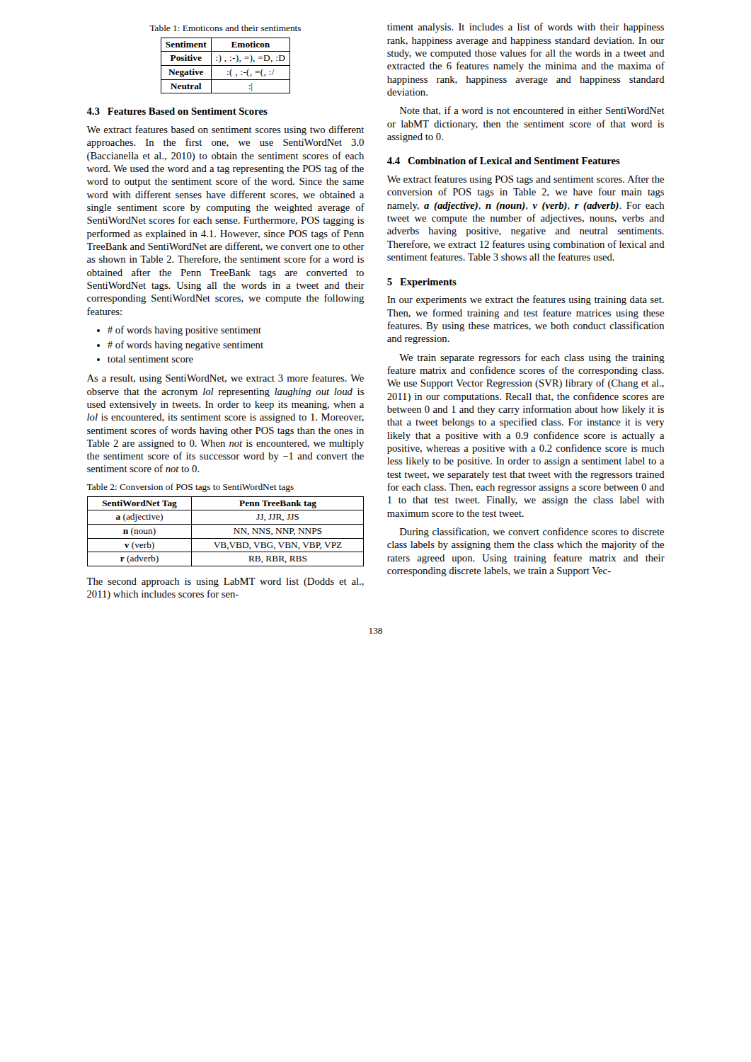Table 1: Emoticons and their sentiments
| Sentiment | Emoticon |
| --- | --- |
| Positive | :) , :-), =), =D, :D |
| Negative | :( , :-(, =(, :/ |
| Neutral | :/ |
4.3 Features Based on Sentiment Scores
We extract features based on sentiment scores using two different approaches. In the first one, we use SentiWordNet 3.0 (Baccianella et al., 2010) to obtain the sentiment scores of each word. We used the word and a tag representing the POS tag of the word to output the sentiment score of the word. Since the same word with different senses have different scores, we obtained a single sentiment score by computing the weighted average of SentiWordNet scores for each sense. Furthermore, POS tagging is performed as explained in 4.1. However, since POS tags of Penn TreeBank and SentiWordNet are different, we convert one to other as shown in Table 2. Therefore, the sentiment score for a word is obtained after the Penn TreeBank tags are converted to SentiWordNet tags. Using all the words in a tweet and their corresponding SentiWordNet scores, we compute the following features:
# of words having positive sentiment
# of words having negative sentiment
total sentiment score
As a result, using SentiWordNet, we extract 3 more features. We observe that the acronym lol representing laughing out loud is used extensively in tweets. In order to keep its meaning, when a lol is encountered, its sentiment score is assigned to 1. Moreover, sentiment scores of words having other POS tags than the ones in Table 2 are assigned to 0. When not is encountered, we multiply the sentiment score of its successor word by −1 and convert the sentiment score of not to 0.
Table 2: Conversion of POS tags to SentiWordNet tags
| SentiWordNet Tag | Penn TreeBank tag |
| --- | --- |
| a (adjective) | JJ, JJR, JJS |
| n (noun) | NN, NNS, NNP, NNPS |
| v (verb) | VB,VBD, VBG, VBN, VBP, VPZ |
| r (adverb) | RB, RBR, RBS |
The second approach is using LabMT word list (Dodds et al., 2011) which includes scores for sen-
timent analysis. It includes a list of words with their happiness rank, happiness average and happiness standard deviation. In our study, we computed those values for all the words in a tweet and extracted the 6 features namely the minima and the maxima of happiness rank, happiness average and happiness standard deviation.
Note that, if a word is not encountered in either SentiWordNet or labMT dictionary, then the sentiment score of that word is assigned to 0.
4.4 Combination of Lexical and Sentiment Features
We extract features using POS tags and sentiment scores. After the conversion of POS tags in Table 2, we have four main tags namely, a (adjective), n (noun), v (verb), r (adverb). For each tweet we compute the number of adjectives, nouns, verbs and adverbs having positive, negative and neutral sentiments. Therefore, we extract 12 features using combination of lexical and sentiment features. Table 3 shows all the features used.
5 Experiments
In our experiments we extract the features using training data set. Then, we formed training and test feature matrices using these features. By using these matrices, we both conduct classification and regression.
We train separate regressors for each class using the training feature matrix and confidence scores of the corresponding class. We use Support Vector Regression (SVR) library of (Chang et al., 2011) in our computations. Recall that, the confidence scores are between 0 and 1 and they carry information about how likely it is that a tweet belongs to a specified class. For instance it is very likely that a positive with a 0.9 confidence score is actually a positive, whereas a positive with a 0.2 confidence score is much less likely to be positive. In order to assign a sentiment label to a test tweet, we separately test that tweet with the regressors trained for each class. Then, each regressor assigns a score between 0 and 1 to that test tweet. Finally, we assign the class label with maximum score to the test tweet.
During classification, we convert confidence scores to discrete class labels by assigning them the class which the majority of the raters agreed upon. Using training feature matrix and their corresponding discrete labels, we train a Support Vec-
138